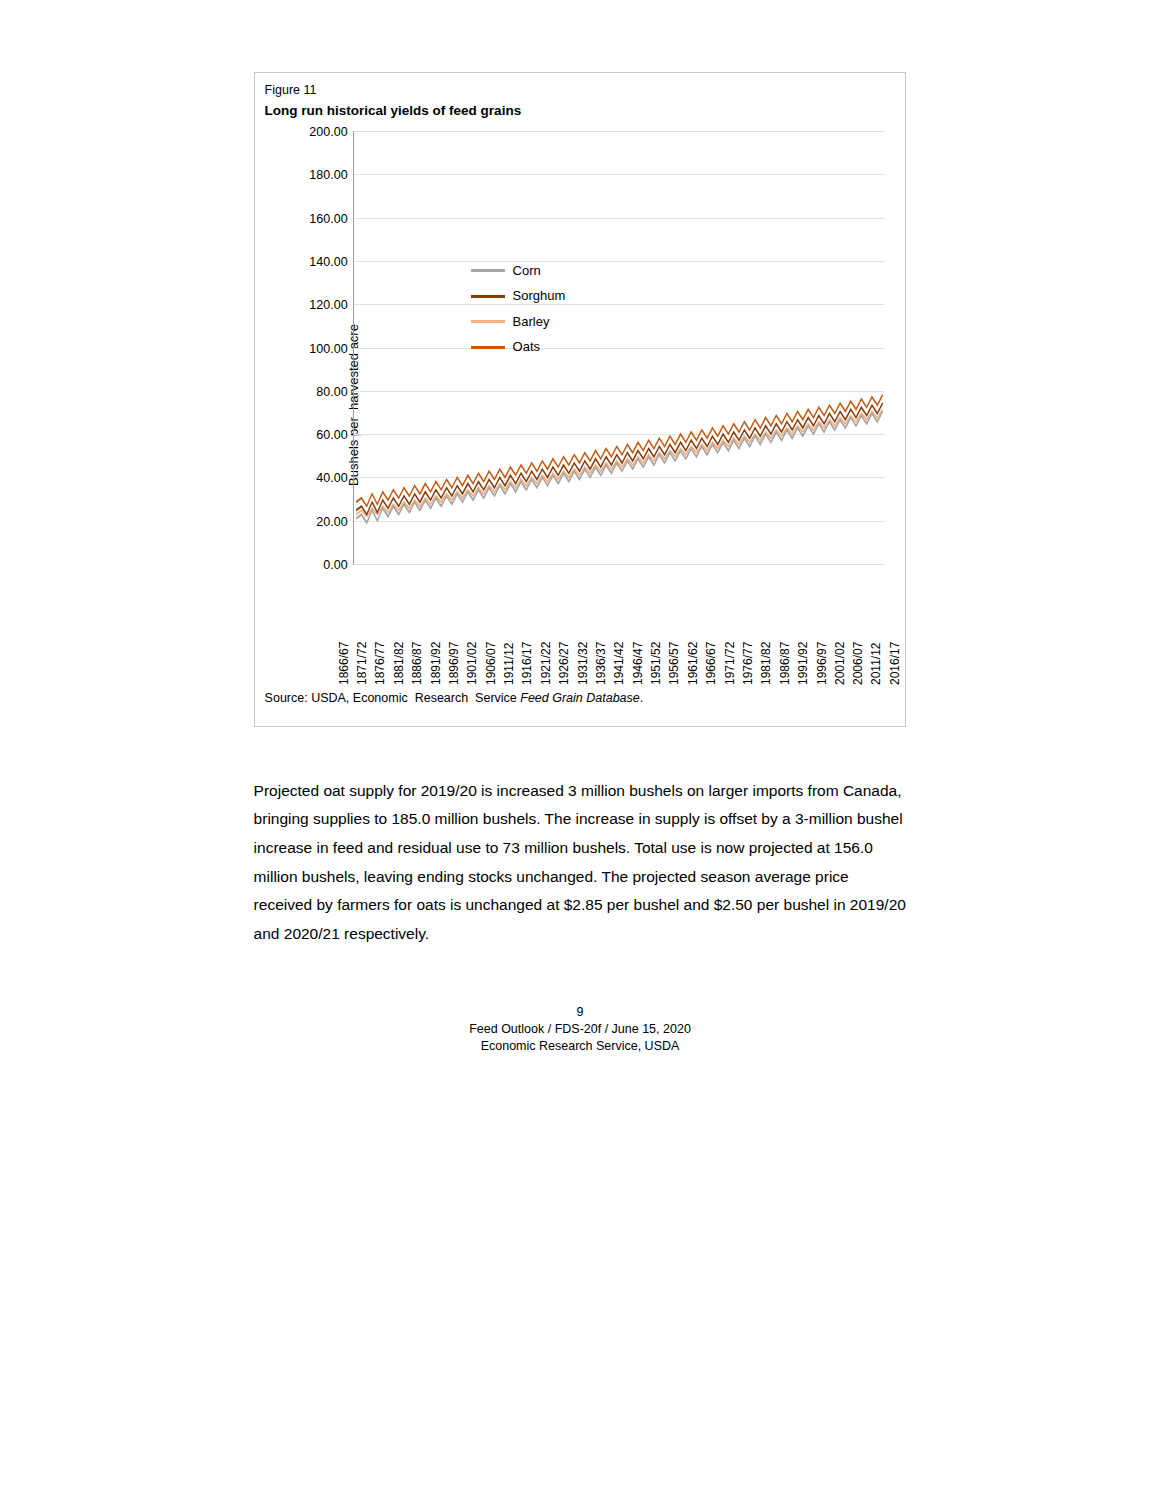Figure 11
Long run historical yields of feed grains
Bushels per harvested acre
200.00
180.00
160.00
140.00
120.00
100.00
80.00
60.00
40.00
20.00
0.00
Corn
Sorghum
Barley
Oats
1866/67 1871/72 1876/77 1881/82 1886/87 1891/92 1896/97 1901/02 1906/07 1911/12 1916/17 1921/22 1926/27 1931/32 1936/37 1941/42 1946/47 1951/52 1956/57 1961/62 1966/67 1971/72 1976/77 1981/82 1986/87 1991/92 1996/97 2001/02 2006/07 2011/12 2016/17
Source: USDA, Economic Research Service Feed Grain Database.
Projected oat supply for 2019/20 is increased 3 million bushels on larger imports from Canada, bringing supplies to 185.0 million bushels. The increase in supply is offset by a 3-million bushel increase in feed and residual use to 73 million bushels. Total use is now projected at 156.0 million bushels, leaving ending stocks unchanged. The projected season average price received by farmers for oats is unchanged at $2.85 per bushel and $2.50 per bushel in 2019/20 and 2020/21 respectively.
9
Feed Outlook / FDS-20f / June 15, 2020
Economic Research Service, USDA